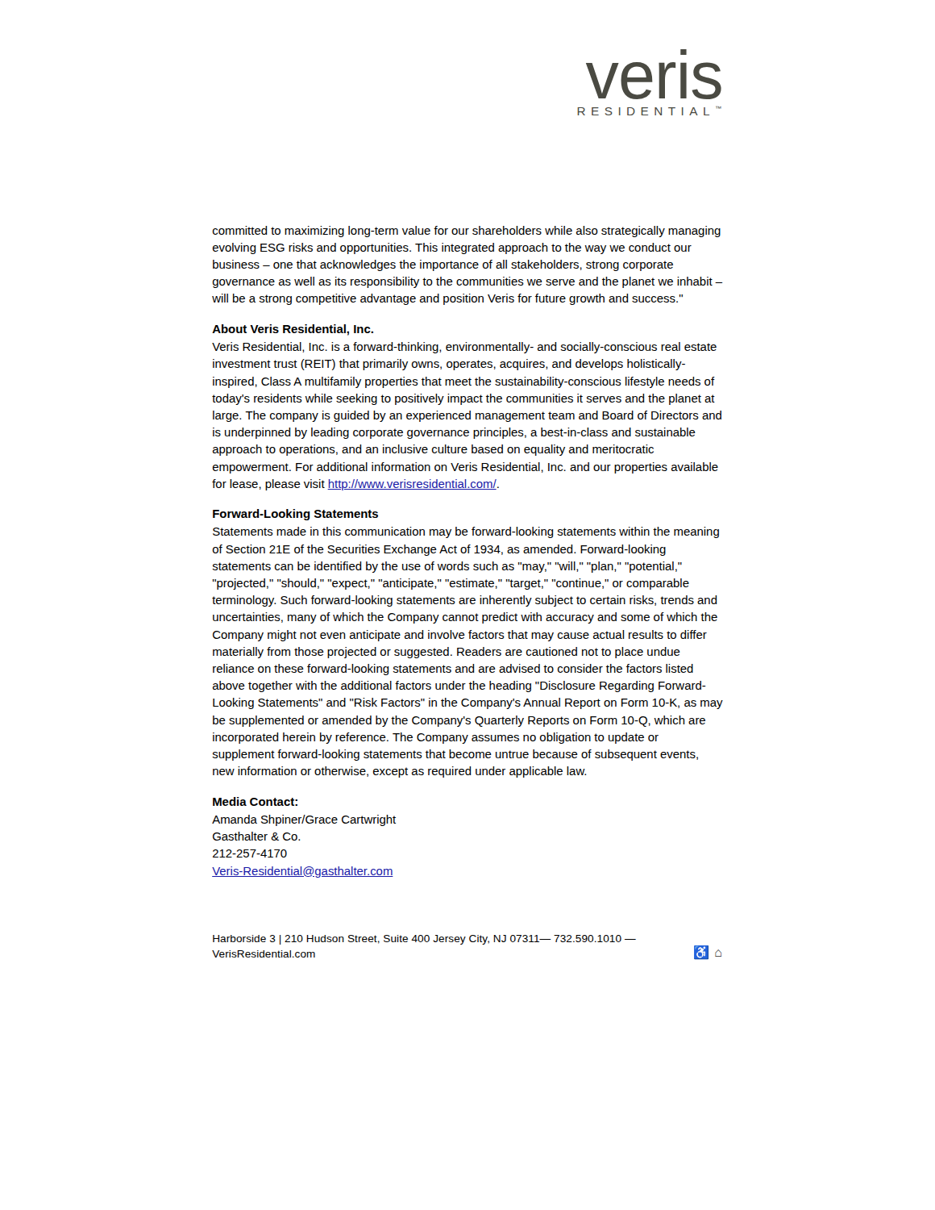veris RESIDENTIAL™
committed to maximizing long-term value for our shareholders while also strategically managing evolving ESG risks and opportunities. This integrated approach to the way we conduct our business – one that acknowledges the importance of all stakeholders, strong corporate governance as well as its responsibility to the communities we serve and the planet we inhabit – will be a strong competitive advantage and position Veris for future growth and success."
About Veris Residential, Inc.
Veris Residential, Inc. is a forward-thinking, environmentally- and socially-conscious real estate investment trust (REIT) that primarily owns, operates, acquires, and develops holistically-inspired, Class A multifamily properties that meet the sustainability-conscious lifestyle needs of today's residents while seeking to positively impact the communities it serves and the planet at large. The company is guided by an experienced management team and Board of Directors and is underpinned by leading corporate governance principles, a best-in-class and sustainable approach to operations, and an inclusive culture based on equality and meritocratic empowerment. For additional information on Veris Residential, Inc. and our properties available for lease, please visit http://www.verisresidential.com/.
Forward-Looking Statements
Statements made in this communication may be forward-looking statements within the meaning of Section 21E of the Securities Exchange Act of 1934, as amended. Forward-looking statements can be identified by the use of words such as "may," "will," "plan," "potential," "projected," "should," "expect," "anticipate," "estimate," "target," "continue," or comparable terminology. Such forward-looking statements are inherently subject to certain risks, trends and uncertainties, many of which the Company cannot predict with accuracy and some of which the Company might not even anticipate and involve factors that may cause actual results to differ materially from those projected or suggested. Readers are cautioned not to place undue reliance on these forward-looking statements and are advised to consider the factors listed above together with the additional factors under the heading "Disclosure Regarding Forward-Looking Statements" and "Risk Factors" in the Company's Annual Report on Form 10-K, as may be supplemented or amended by the Company's Quarterly Reports on Form 10-Q, which are incorporated herein by reference. The Company assumes no obligation to update or supplement forward-looking statements that become untrue because of subsequent events, new information or otherwise, except as required under applicable law.
Media Contact:
Amanda Shpiner/Grace Cartwright
Gasthalter & Co.
212-257-4170
Veris-Residential@gasthalter.com
Harborside 3 | 210 Hudson Street, Suite 400 Jersey City, NJ 07311— 732.590.1010 — VerisResidential.com
♿ ⌂